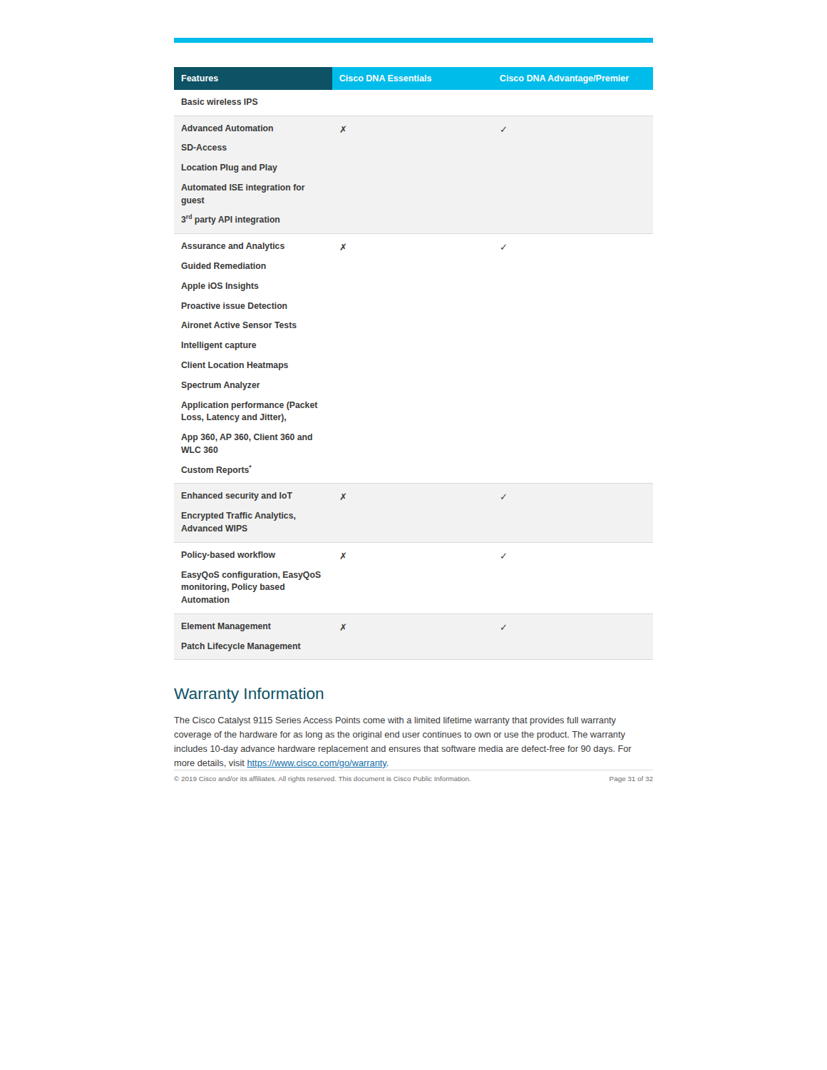| Features | Cisco DNA Essentials | Cisco DNA Advantage/Premier |
| --- | --- | --- |
| Basic wireless IPS | | |
| Advanced Automation SD-Access Location Plug and Play Automated ISE integration for guest 3 rd party API integration | ✗ | ✓ |
| Assurance and Analytics Guided Remediation Apple iOS Insights Proactive issue Detection Aironet Active Sensor Tests Intelligent capture Client Location Heatmaps Spectrum Analyzer Application performance (Packet Loss, Latency and Jitter), App 360, AP 360, Client 360 and WLC 360 Custom Reports * | ✗ | ✓ |
| Enhanced security and IoT Encrypted Traffic Analytics, Advanced WIPS | ✗ | ✓ |
| Policy-based workflow EasyQoS configuration, EasyQoS monitoring, Policy based Automation | ✗ | ✓ |
| Element Management Patch Lifecycle Management | ✗ | ✓ |
Warranty Information
The Cisco Catalyst 9115 Series Access Points come with a limited lifetime warranty that provides full warranty coverage of the hardware for as long as the original end user continues to own or use the product. The warranty includes 10-day advance hardware replacement and ensures that software media are defect-free for 90 days. For more details, visit https://www.cisco.com/go/warranty.
© 2019 Cisco and/or its affiliates. All rights reserved. This document is Cisco Public Information. Page 31 of 32